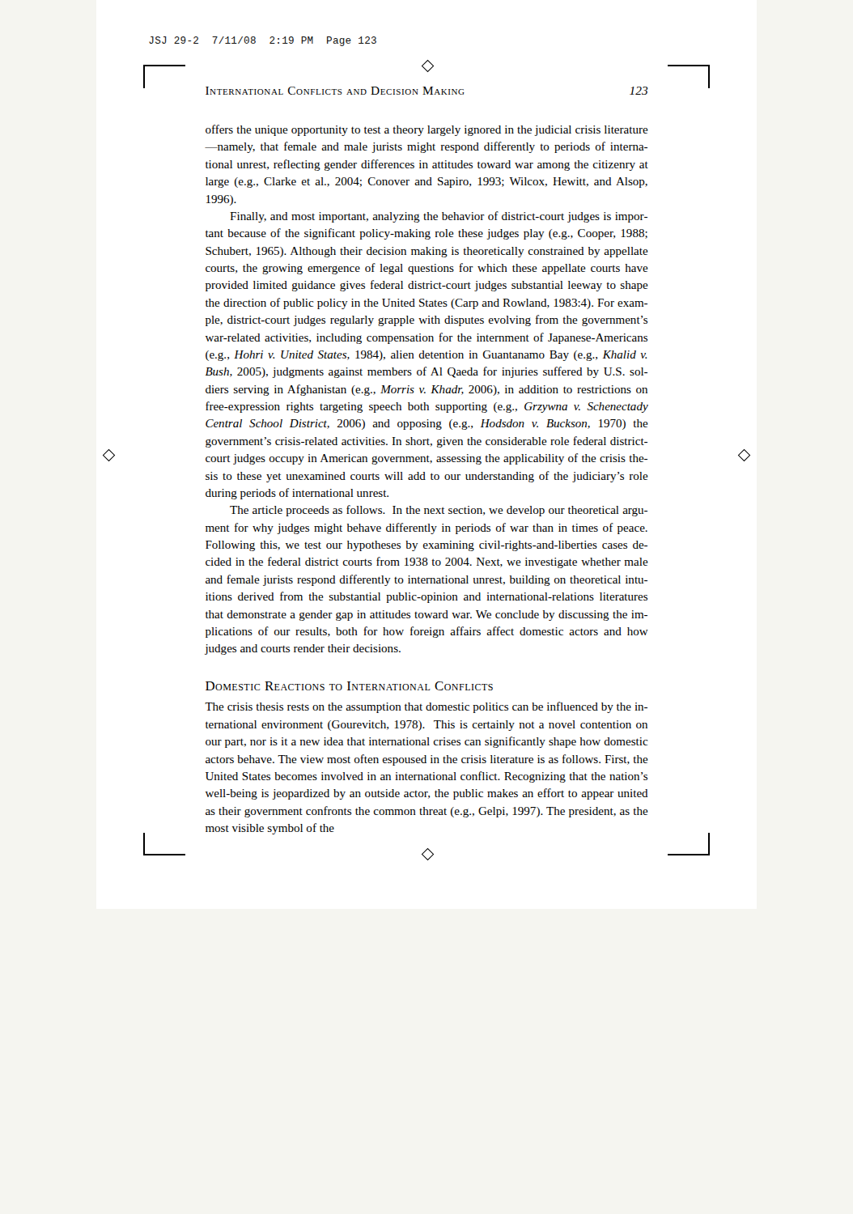JSJ 29-2 7/11/08 2:19 PM Page 123
International Conflicts and Decision Making 123
offers the unique opportunity to test a theory largely ignored in the judicial crisis literature—namely, that female and male jurists might respond differently to periods of international unrest, reflecting gender differences in attitudes toward war among the citizenry at large (e.g., Clarke et al., 2004; Conover and Sapiro, 1993; Wilcox, Hewitt, and Alsop, 1996).
Finally, and most important, analyzing the behavior of district-court judges is important because of the significant policy-making role these judges play (e.g., Cooper, 1988; Schubert, 1965). Although their decision making is theoretically constrained by appellate courts, the growing emergence of legal questions for which these appellate courts have provided limited guidance gives federal district-court judges substantial leeway to shape the direction of public policy in the United States (Carp and Rowland, 1983:4). For example, district-court judges regularly grapple with disputes evolving from the government’s war-related activities, including compensation for the internment of Japanese-Americans (e.g., Hohri v. United States, 1984), alien detention in Guantanamo Bay (e.g., Khalid v. Bush, 2005), judgments against members of Al Qaeda for injuries suffered by U.S. soldiers serving in Afghanistan (e.g., Morris v. Khadr, 2006), in addition to restrictions on free-expression rights targeting speech both supporting (e.g., Grzywna v. Schenectady Central School District, 2006) and opposing (e.g., Hodsdon v. Buckson, 1970) the government’s crisis-related activities. In short, given the considerable role federal district-court judges occupy in American government, assessing the applicability of the crisis thesis to these yet unexamined courts will add to our understanding of the judiciary’s role during periods of international unrest.
The article proceeds as follows. In the next section, we develop our theoretical argument for why judges might behave differently in periods of war than in times of peace. Following this, we test our hypotheses by examining civil-rights-and-liberties cases decided in the federal district courts from 1938 to 2004. Next, we investigate whether male and female jurists respond differently to international unrest, building on theoretical intuitions derived from the substantial public-opinion and international-relations literatures that demonstrate a gender gap in attitudes toward war. We conclude by discussing the implications of our results, both for how foreign affairs affect domestic actors and how judges and courts render their decisions.
Domestic Reactions to International Conflicts
The crisis thesis rests on the assumption that domestic politics can be influenced by the international environment (Gourevitch, 1978). This is certainly not a novel contention on our part, nor is it a new idea that international crises can significantly shape how domestic actors behave. The view most often espoused in the crisis literature is as follows. First, the United States becomes involved in an international conflict. Recognizing that the nation’s well-being is jeopardized by an outside actor, the public makes an effort to appear united as their government confronts the common threat (e.g., Gelpi, 1997). The president, as the most visible symbol of the